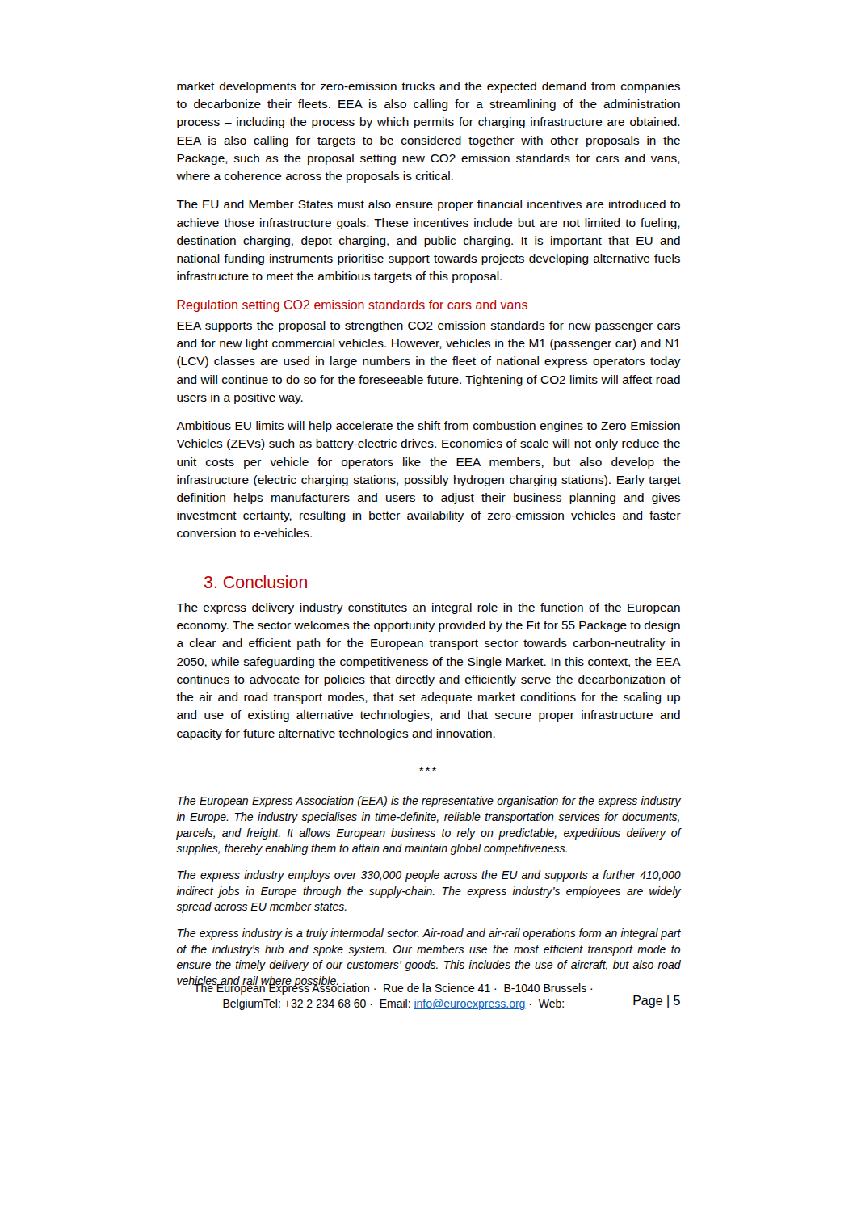market developments for zero-emission trucks and the expected demand from companies to decarbonize their fleets. EEA is also calling for a streamlining of the administration process – including the process by which permits for charging infrastructure are obtained. EEA is also calling for targets to be considered together with other proposals in the Package, such as the proposal setting new CO2 emission standards for cars and vans, where a coherence across the proposals is critical.
The EU and Member States must also ensure proper financial incentives are introduced to achieve those infrastructure goals. These incentives include but are not limited to fueling, destination charging, depot charging, and public charging. It is important that EU and national funding instruments prioritise support towards projects developing alternative fuels infrastructure to meet the ambitious targets of this proposal.
Regulation setting CO2 emission standards for cars and vans
EEA supports the proposal to strengthen CO2 emission standards for new passenger cars and for new light commercial vehicles. However, vehicles in the M1 (passenger car) and N1 (LCV) classes are used in large numbers in the fleet of national express operators today and will continue to do so for the foreseeable future. Tightening of CO2 limits will affect road users in a positive way.
Ambitious EU limits will help accelerate the shift from combustion engines to Zero Emission Vehicles (ZEVs) such as battery-electric drives. Economies of scale will not only reduce the unit costs per vehicle for operators like the EEA members, but also develop the infrastructure (electric charging stations, possibly hydrogen charging stations). Early target definition helps manufacturers and users to adjust their business planning and gives investment certainty, resulting in better availability of zero-emission vehicles and faster conversion to e-vehicles.
3. Conclusion
The express delivery industry constitutes an integral role in the function of the European economy. The sector welcomes the opportunity provided by the Fit for 55 Package to design a clear and efficient path for the European transport sector towards carbon-neutrality in 2050, while safeguarding the competitiveness of the Single Market. In this context, the EEA continues to advocate for policies that directly and efficiently serve the decarbonization of the air and road transport modes, that set adequate market conditions for the scaling up and use of existing alternative technologies, and that secure proper infrastructure and capacity for future alternative technologies and innovation.
***
The European Express Association (EEA) is the representative organisation for the express industry in Europe. The industry specialises in time-definite, reliable transportation services for documents, parcels, and freight. It allows European business to rely on predictable, expeditious delivery of supplies, thereby enabling them to attain and maintain global competitiveness.
The express industry employs over 330,000 people across the EU and supports a further 410,000 indirect jobs in Europe through the supply-chain. The express industry’s employees are widely spread across EU member states.
The express industry is a truly intermodal sector. Air-road and air-rail operations form an integral part of the industry’s hub and spoke system. Our members use the most efficient transport mode to ensure the timely delivery of our customers’ goods. This includes the use of aircraft, but also road vehicles and rail where possible.
The European Express Association · Rue de la Science 41 · B-1040 Brussels ·
BelgiumTel: +32 2 234 68 60 · Email: info@euroexpress.org · Web:
Page | 5